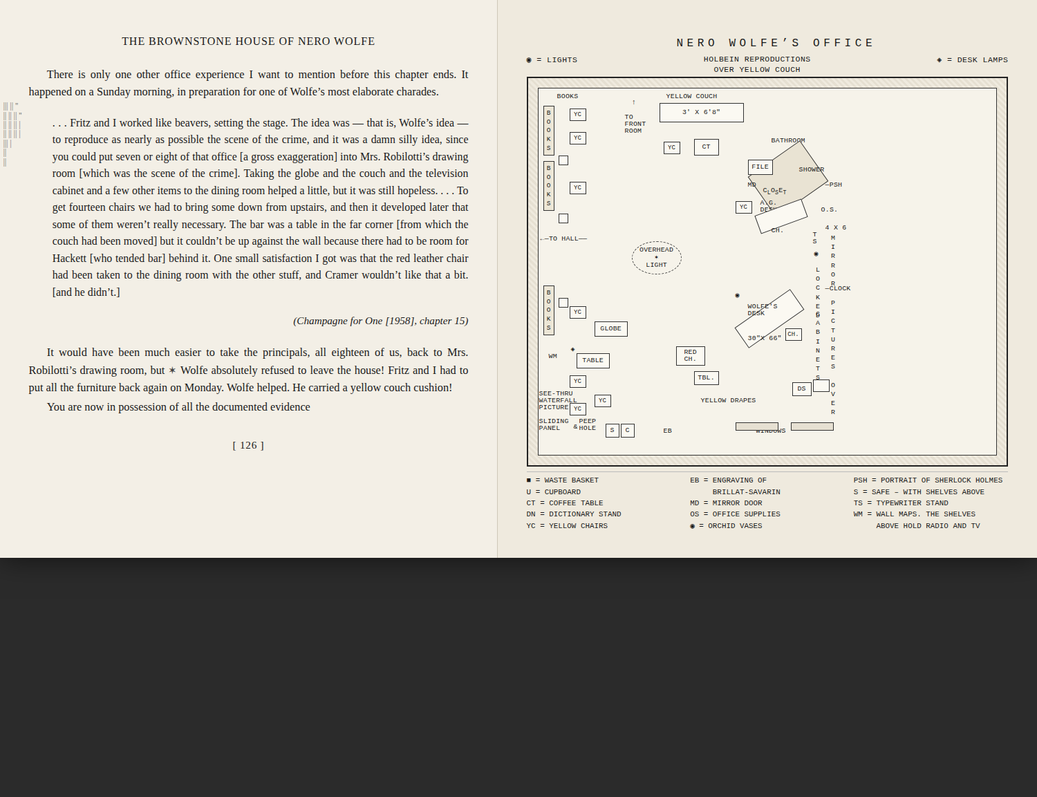||| || ''
|| || || ''
|| || || |
|| || || |
||| |
||
||
The Brownstone House of Nero Wolfe
There is only one other office experience I want to mention before this chapter ends. It happened on a Sunday morning, in preparation for one of Wolfe’s most elaborate charades.
. . . Fritz and I worked like beavers, setting the stage. The idea was — that is, Wolfe’s idea — to reproduce as nearly as possible the scene of the crime, and it was a damn silly idea, since you could put seven or eight of that office [a gross exaggeration] into Mrs. Robilotti’s drawing room [which was the scene of the crime]. Taking the globe and the couch and the television cabinet and a few other items to the dining room helped a little, but it was still hopeless. . . . To get fourteen chairs we had to bring some down from upstairs, and then it developed later that some of them weren’t really necessary. The bar was a table in the far corner [from which the couch had been moved] but it couldn’t be up against the wall because there had to be room for Hackett [who tended bar] behind it. One small satisfaction I got was that the red leather chair had been taken to the dining room with the other stuff, and Cramer wouldn’t like that a bit. [and he didn’t.]
(Champagne for One [1958], chapter 15)
It would have been much easier to take the principals, all eighteen of us, back to Mrs. Robilotti’s drawing room, but ✶ Wolfe absolutely refused to leave the house! Fritz and I had to put all the furniture back again on Monday. Wolfe helped. He carried a yellow couch cushion!
You are now in possession of all the documented evidence
[ 126 ]
NERO WOLFE’S OFFICE
◉ = LIGHTS
HOLBEIN REPRODUCTIONS
OVER YELLOW COUCH
◈ = DESK LAMPS
BOOKS YELLOW COUCH
3' X 6'8"
↑ TO
FRONT
ROOM
BOOKS
BOOKS
BOOKS
YC
YC
YC
YC
YC
YC
YC
CT
BATHROOM
SHOWER
FILE
MD CLOSET —PSH O.S.
YC
A.G.
DESK
25" X 51"
CH. 4 X 6 MIRROR T
S ◉ LOCKED —CLOCK CABINETS PICTURES OVER ←—TO HALL——
OVERHEAD
✶
LIGHT
GLOBE
WM
TABLE
◈
WOLFE'S
DESK 30"X 66"
CH.
◉
RED
CH.
TBL.
DS
SEE-THRU
WATERFALL
PICTURE
YC
YELLOW DRAPES SLIDING
PANEL PEEP
HOLE &
S
C
EB WINDOWS
■ = WASTE BASKET
EB = ENGRAVING OF
PSH = PORTRAIT OF SHERLOCK HOLMES
U = CUPBOARD
BRILLAT-SAVARIN
S = SAFE – WITH SHELVES ABOVE
CT = COFFEE TABLE
MD = MIRROR DOOR
TS = TYPEWRITER STAND
DN = DICTIONARY STAND
OS = OFFICE SUPPLIES
WM = WALL MAPS. THE SHELVES
YC = YELLOW CHAIRS
◉ = ORCHID VASES
ABOVE HOLD RADIO AND TV